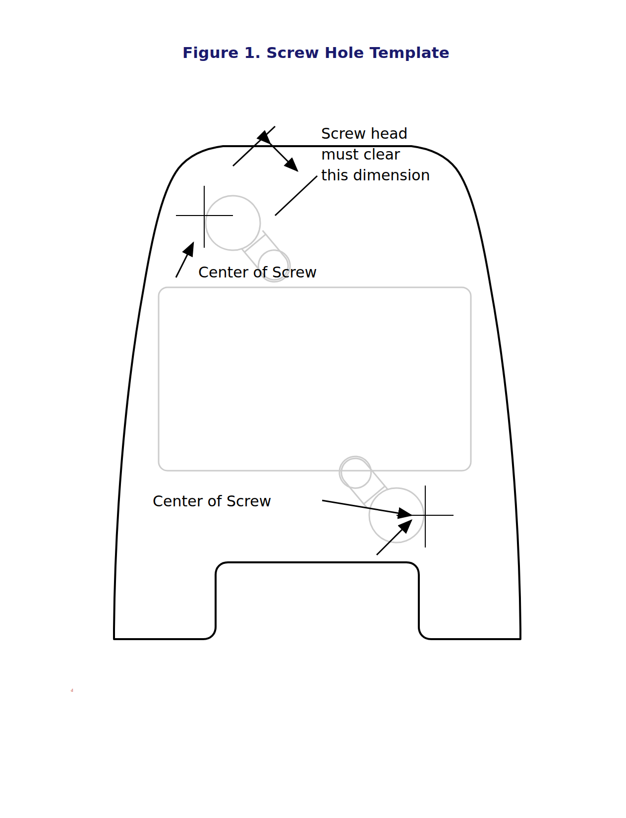Figure 1. Screw Hole Template
Screw head must clear this dimension Center of Screw Center of Screw
d